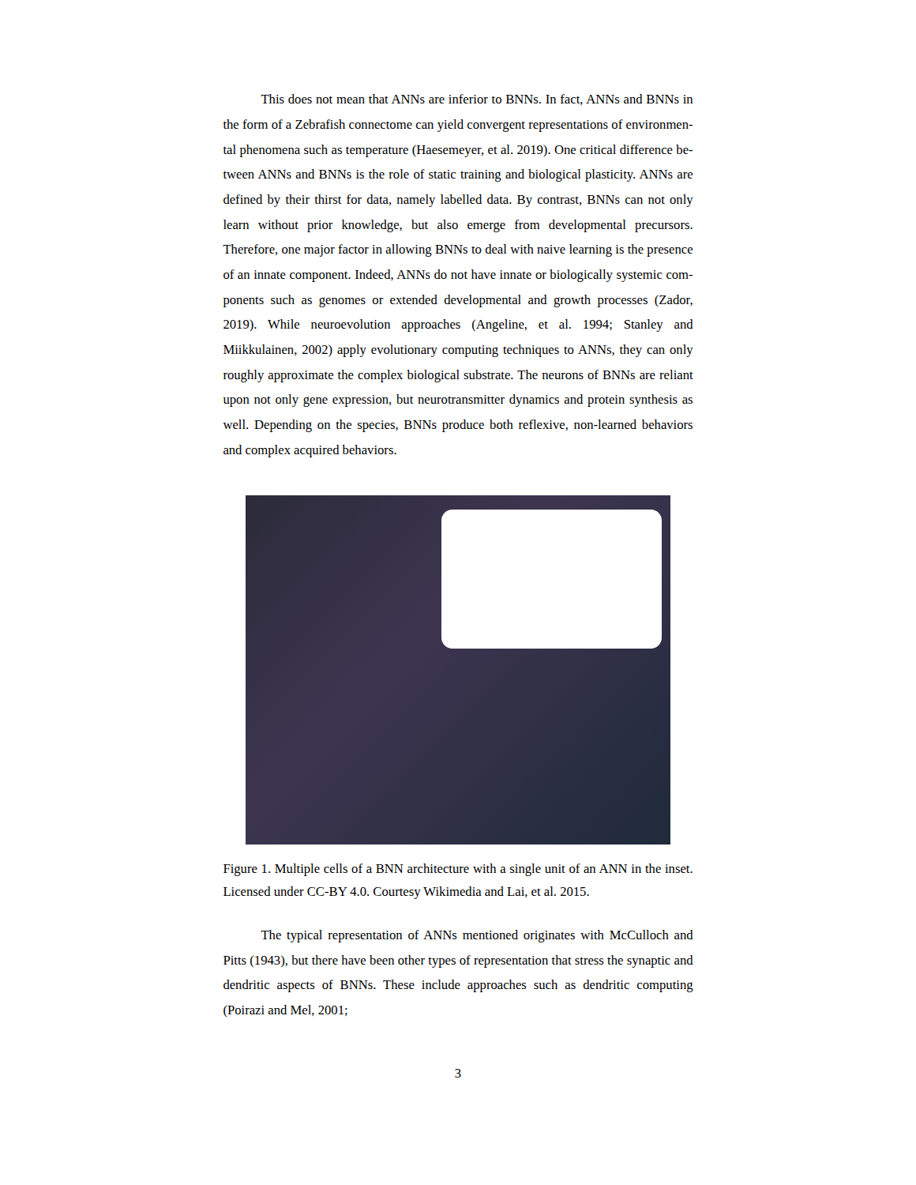This does not mean that ANNs are inferior to BNNs. In fact, ANNs and BNNs in the form of a Zebrafish connectome can yield convergent representations of environmental phenomena such as temperature (Haesemeyer, et al. 2019). One critical difference between ANNs and BNNs is the role of static training and biological plasticity. ANNs are defined by their thirst for data, namely labelled data. By contrast, BNNs can not only learn without prior knowledge, but also emerge from developmental precursors. Therefore, one major factor in allowing BNNs to deal with naive learning is the presence of an innate component. Indeed, ANNs do not have innate or biologically systemic components such as genomes or extended developmental and growth processes (Zador, 2019). While neuroevolution approaches (Angeline, et al. 1994; Stanley and Miikkulainen, 2002) apply evolutionary computing techniques to ANNs, they can only roughly approximate the complex biological substrate. The neurons of BNNs are reliant upon not only gene expression, but neurotransmitter dynamics and protein synthesis as well. Depending on the species, BNNs produce both reflexive, non-learned behaviors and complex acquired behaviors.
Figure 1. Multiple cells of a BNN architecture with a single unit of an ANN in the inset. Licensed under CC-BY 4.0. Courtesy Wikimedia and Lai, et al. 2015.
The typical representation of ANNs mentioned originates with McCulloch and Pitts (1943), but there have been other types of representation that stress the synaptic and dendritic aspects of BNNs. These include approaches such as dendritic computing (Poirazi and Mel, 2001;
3